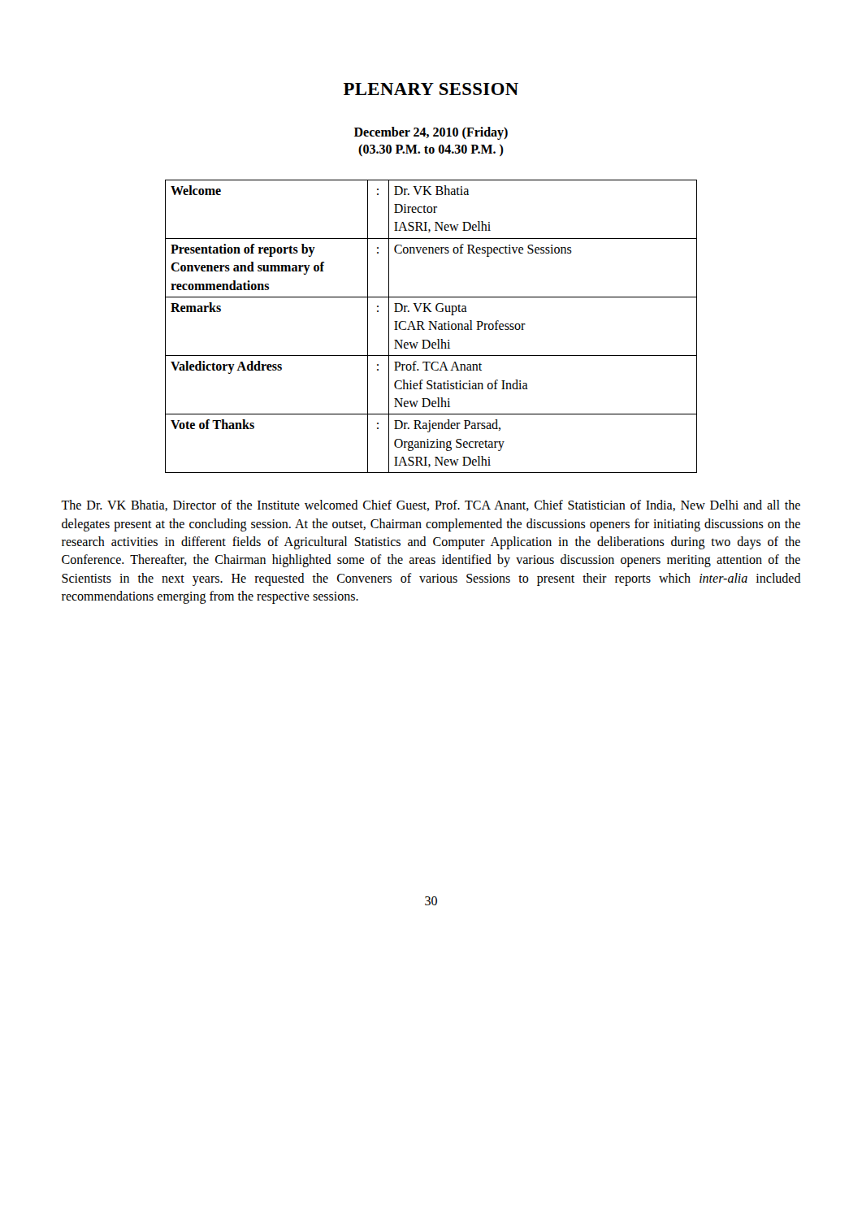PLENARY SESSION
December 24, 2010 (Friday)
(03.30 P.M. to 04.30 P.M. )
| Welcome | : | Dr. VK Bhatia Director IASRI, New Delhi |
| Presentation of reports by Conveners and summary of recommendations | : | Conveners of Respective Sessions |
| Remarks | : | Dr. VK Gupta ICAR National Professor New Delhi |
| Valedictory Address | : | Prof. TCA Anant Chief Statistician of India New Delhi |
| Vote of Thanks | : | Dr. Rajender Parsad, Organizing Secretary IASRI, New Delhi |
The Dr. VK Bhatia, Director of the Institute welcomed Chief Guest, Prof. TCA Anant, Chief Statistician of India, New Delhi and all the delegates present at the concluding session. At the outset, Chairman complemented the discussions openers for initiating discussions on the research activities in different fields of Agricultural Statistics and Computer Application in the deliberations during two days of the Conference. Thereafter, the Chairman highlighted some of the areas identified by various discussion openers meriting attention of the Scientists in the next years. He requested the Conveners of various Sessions to present their reports which inter-alia included recommendations emerging from the respective sessions.
30